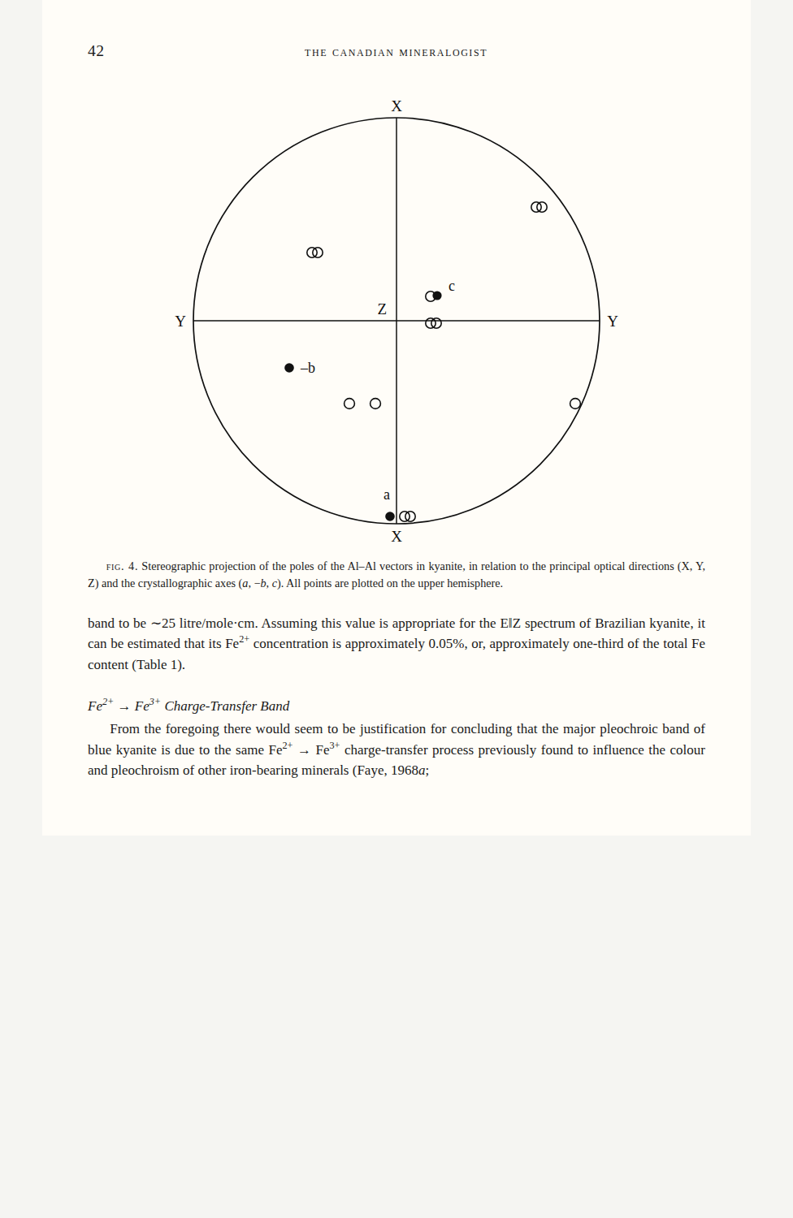42 The Canadian Mineralogist
Stereographic projection of the poles of the Al–Al vectors in kyanite A circle with horizontal axis labelled Y at both ends and vertical axis labelled X at both ends, centre labelled Z. Open and filled circles are plotted, with labels c, minus b, and a. X X Y Y Z c –b a
Fig. 4. Stereographic projection of the poles of the Al–Al vectors in kyanite, in relation to the principal optical directions (X, Y, Z) and the crystallographic axes (a, −b, c). All points are plotted on the upper hemisphere.
band to be ∼25 litre/mole·cm. Assuming this value is appropriate for the E‖Z spectrum of Brazilian kyanite, it can be estimated that its Fe2+ concentration is approximately 0.05%, or, approximately one-third of the total Fe content (Table 1).
Fe2+ → Fe3+ Charge-Transfer Band
From the foregoing there would seem to be justification for concluding that the major pleochroic band of blue kyanite is due to the same Fe2+ → Fe3+ charge-transfer process previously found to influence the colour and pleochroism of other iron-bearing minerals (Faye, 1968a;